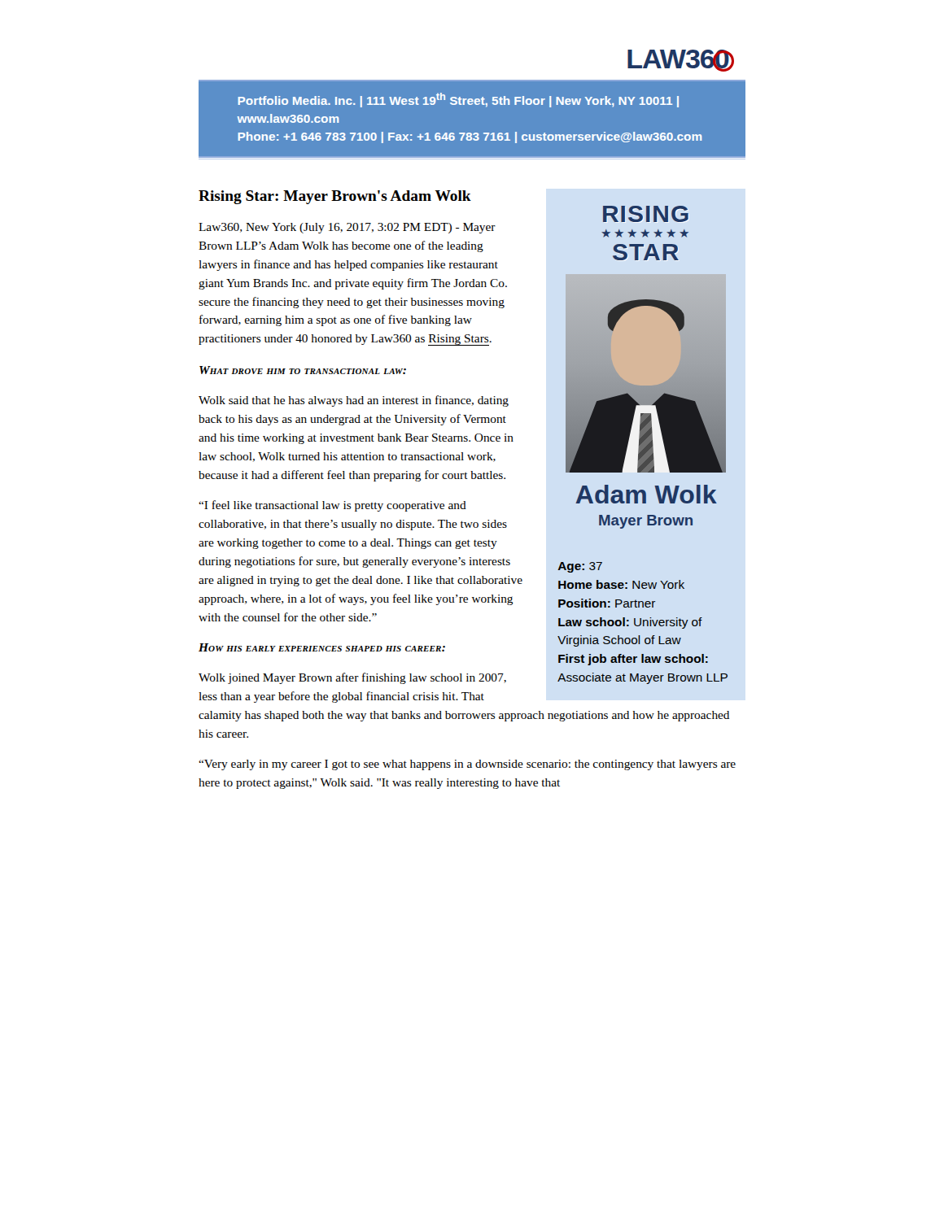LAW360
Portfolio Media. Inc. | 111 West 19th Street, 5th Floor | New York, NY 10011 | www.law360.com
Phone: +1 646 783 7100 | Fax: +1 646 783 7161 | customerservice@law360.com
RISING
★★★★★★★
STAR
Adam Wolk
Mayer Brown
Age: 37
Home base: New York
Position: Partner
Law school: University of Virginia School of Law
First job after law school: Associate at Mayer Brown LLP
Rising Star: Mayer Brown's Adam Wolk
Law360, New York (July 16, 2017, 3:02 PM EDT) - Mayer Brown LLP’s Adam Wolk has become one of the leading lawyers in finance and has helped companies like restaurant giant Yum Brands Inc. and private equity firm The Jordan Co. secure the financing they need to get their businesses moving forward, earning him a spot as one of five banking law practitioners under 40 honored by Law360 as Rising Stars.
What drove him to transactional law:
Wolk said that he has always had an interest in finance, dating back to his days as an undergrad at the University of Vermont and his time working at investment bank Bear Stearns. Once in law school, Wolk turned his attention to transactional work, because it had a different feel than preparing for court battles.
“I feel like transactional law is pretty cooperative and collaborative, in that there’s usually no dispute. The two sides are working together to come to a deal. Things can get testy during negotiations for sure, but generally everyone’s interests are aligned in trying to get the deal done. I like that collaborative approach, where, in a lot of ways, you feel like you’re working with the counsel for the other side.”
How his early experiences shaped his career:
Wolk joined Mayer Brown after finishing law school in 2007, less than a year before the global financial crisis hit. That calamity has shaped both the way that banks and borrowers approach negotiations and how he approached his career.
“Very early in my career I got to see what happens in a downside scenario: the contingency that lawyers are here to protect against," Wolk said. "It was really interesting to have that